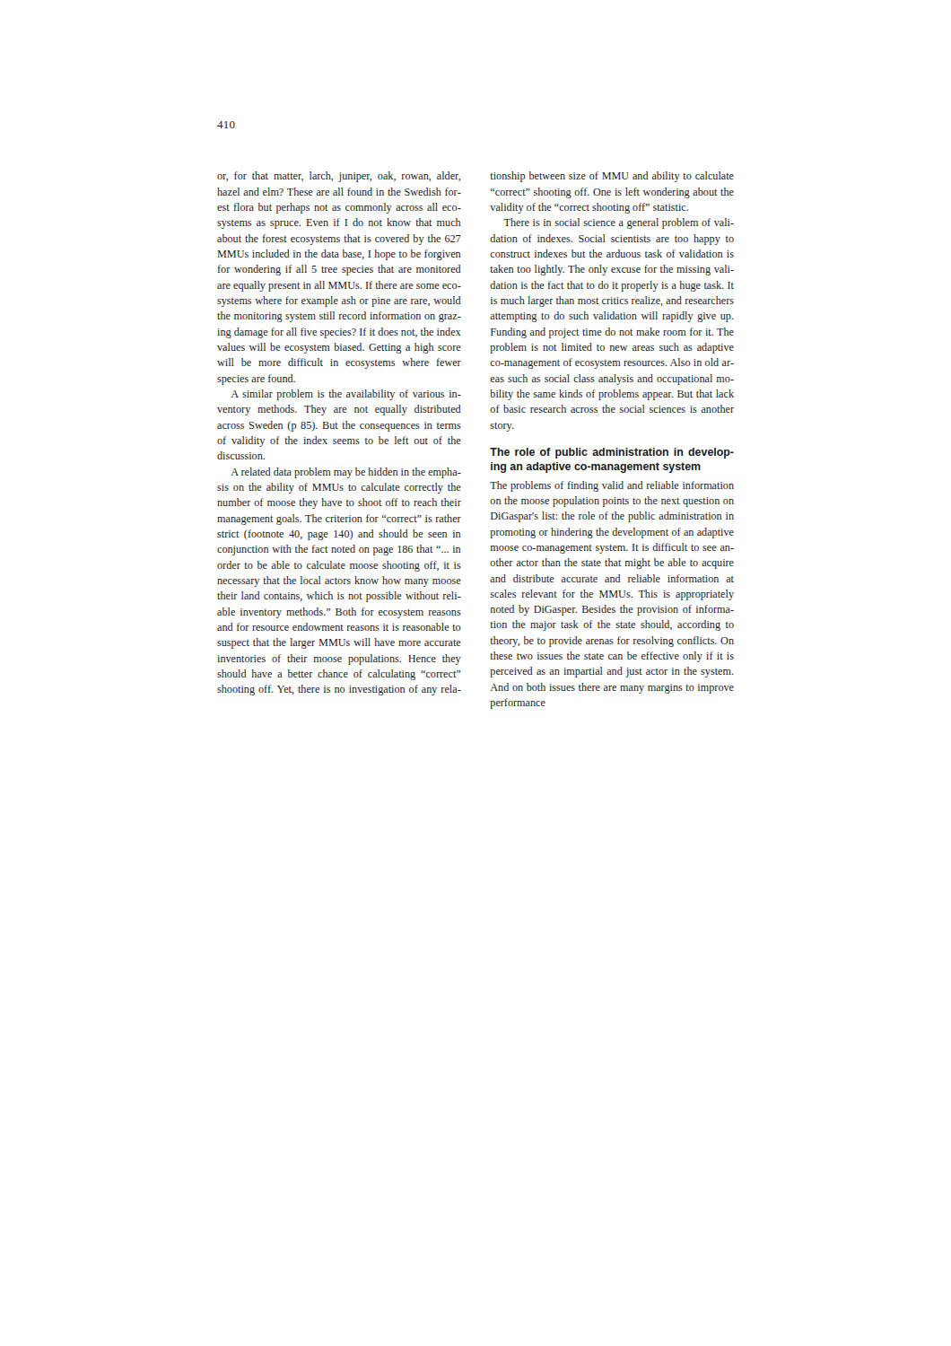410
or, for that matter, larch, juniper, oak, rowan, alder, hazel and elm? These are all found in the Swedish forest flora but perhaps not as commonly across all ecosystems as spruce. Even if I do not know that much about the forest ecosystems that is covered by the 627 MMUs included in the data base, I hope to be forgiven for wondering if all 5 tree species that are monitored are equally present in all MMUs. If there are some ecosystems where for example ash or pine are rare, would the monitoring system still record information on grazing damage for all five species? If it does not, the index values will be ecosystem biased. Getting a high score will be more difficult in ecosystems where fewer species are found.
A similar problem is the availability of various inventory methods. They are not equally distributed across Sweden (p 85). But the consequences in terms of validity of the index seems to be left out of the discussion.
A related data problem may be hidden in the emphasis on the ability of MMUs to calculate correctly the number of moose they have to shoot off to reach their management goals. The criterion for “correct” is rather strict (footnote 40, page 140) and should be seen in conjunction with the fact noted on page 186 that “... in order to be able to calculate moose shooting off, it is necessary that the local actors know how many moose their land contains, which is not possible without reliable inventory methods.” Both for ecosystem reasons and for resource endowment reasons it is reasonable to suspect that the larger MMUs will have more accurate inventories of their moose populations. Hence they should have a better chance of calculating “correct” shooting off. Yet, there is no investigation of any relationship between size of MMU and ability to calculate “correct” shooting off. One is left wondering about the validity of the “correct shooting off” statistic.
There is in social science a general problem of validation of indexes. Social scientists are too happy to construct indexes but the arduous task of validation is taken too lightly. The only excuse for the missing validation is the fact that to do it properly is a huge task. It is much larger than most critics realize, and researchers attempting to do such validation will rapidly give up. Funding and project time do not make room for it. The problem is not limited to new areas such as adaptive co-management of ecosystem resources. Also in old areas such as social class analysis and occupational mobility the same kinds of problems appear. But that lack of basic research across the social sciences is another story.
The role of public administration in developing an adaptive co-management system
The problems of finding valid and reliable information on the moose population points to the next question on DiGaspar's list: the role of the public administration in promoting or hindering the development of an adaptive moose co-management system. It is difficult to see another actor than the state that might be able to acquire and distribute accurate and reliable information at scales relevant for the MMUs. This is appropriately noted by DiGasper. Besides the provision of information the major task of the state should, according to theory, be to provide arenas for resolving conflicts. On these two issues the state can be effective only if it is perceived as an impartial and just actor in the system. And on both issues there are many margins to improve performance